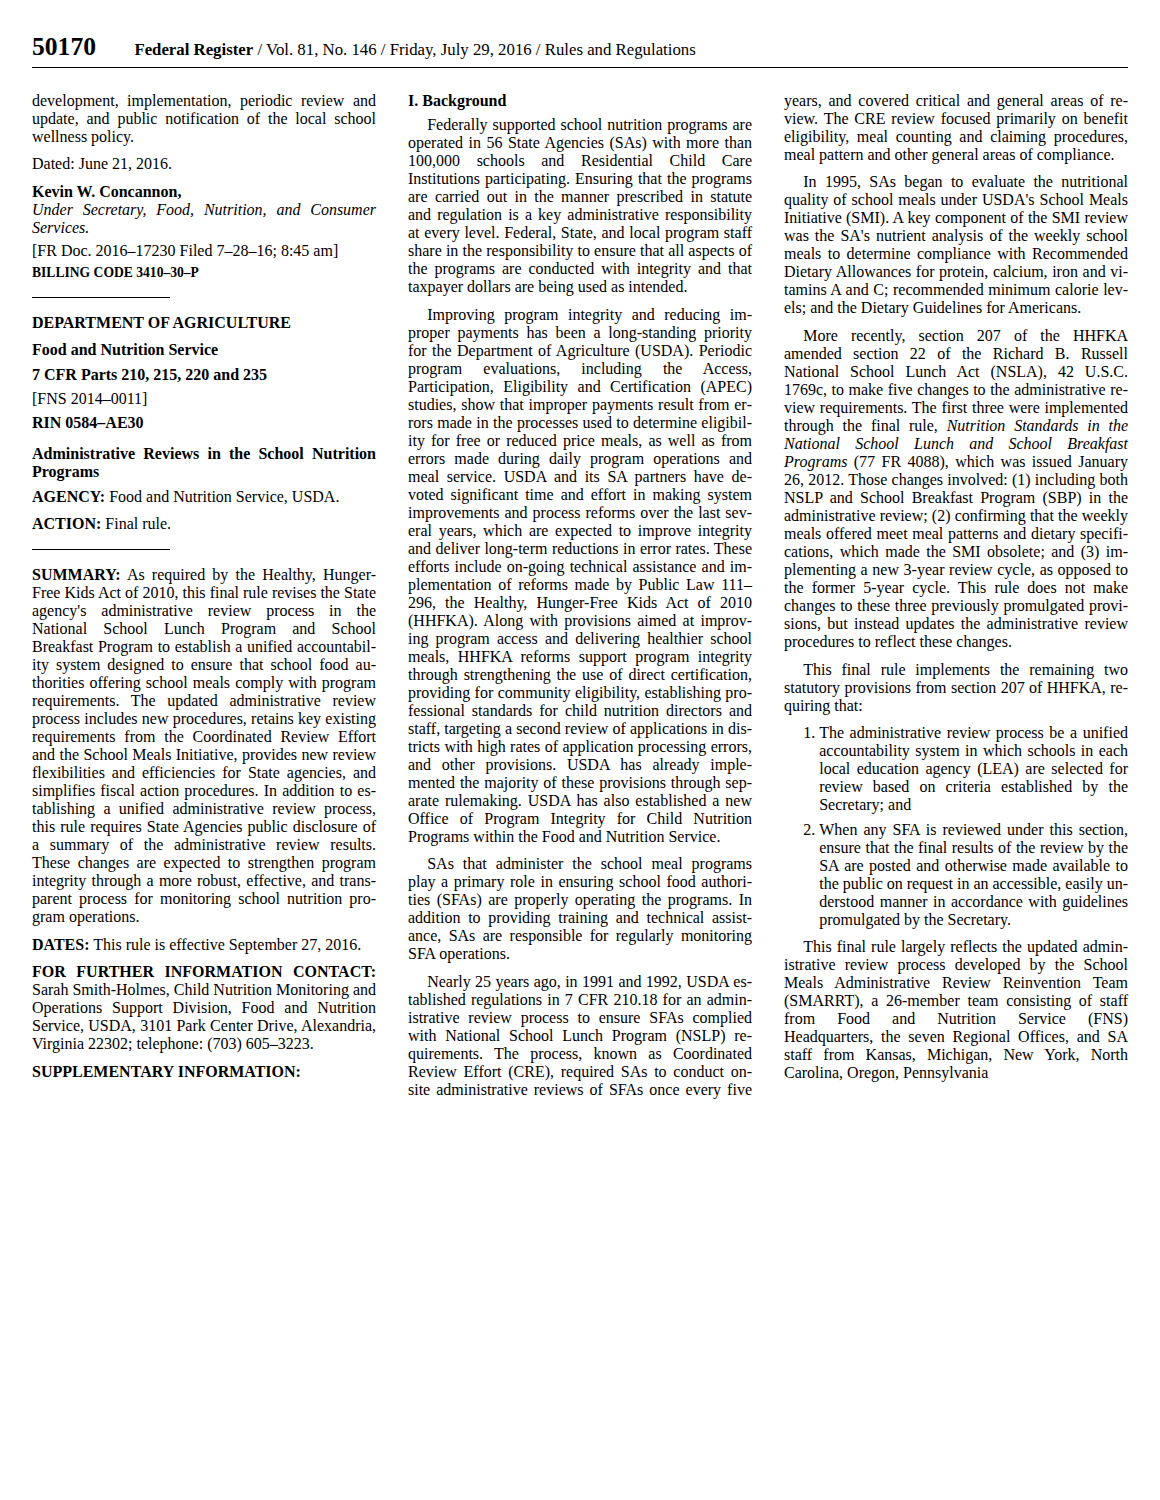50170
Federal Register / Vol. 81, No. 146 / Friday, July 29, 2016 / Rules and Regulations
development, implementation, periodic review and update, and public notification of the local school wellness policy.
Dated: June 21, 2016.
Kevin W. Concannon,
Under Secretary, Food, Nutrition, and Consumer Services.
[FR Doc. 2016–17230 Filed 7–28–16; 8:45 am]
BILLING CODE 3410–30–P
DEPARTMENT OF AGRICULTURE
Food and Nutrition Service
7 CFR Parts 210, 215, 220 and 235
[FNS 2014–0011]
RIN 0584–AE30
Administrative Reviews in the School Nutrition Programs
AGENCY: Food and Nutrition Service, USDA.
ACTION: Final rule.
SUMMARY: As required by the Healthy, Hunger-Free Kids Act of 2010, this final rule revises the State agency's administrative review process in the National School Lunch Program and School Breakfast Program to establish a unified accountability system designed to ensure that school food authorities offering school meals comply with program requirements. The updated administrative review process includes new procedures, retains key existing requirements from the Coordinated Review Effort and the School Meals Initiative, provides new review flexibilities and efficiencies for State agencies, and simplifies fiscal action procedures. In addition to establishing a unified administrative review process, this rule requires State Agencies public disclosure of a summary of the administrative review results. These changes are expected to strengthen program integrity through a more robust, effective, and transparent process for monitoring school nutrition program operations.
DATES: This rule is effective September 27, 2016.
FOR FURTHER INFORMATION CONTACT: Sarah Smith-Holmes, Child Nutrition Monitoring and Operations Support Division, Food and Nutrition Service, USDA, 3101 Park Center Drive, Alexandria, Virginia 22302; telephone: (703) 605–3223.
SUPPLEMENTARY INFORMATION:
I. Background
Federally supported school nutrition programs are operated in 56 State Agencies (SAs) with more than 100,000 schools and Residential Child Care Institutions participating. Ensuring that the programs are carried out in the manner prescribed in statute and regulation is a key administrative responsibility at every level. Federal, State, and local program staff share in the responsibility to ensure that all aspects of the programs are conducted with integrity and that taxpayer dollars are being used as intended.
Improving program integrity and reducing improper payments has been a long-standing priority for the Department of Agriculture (USDA). Periodic program evaluations, including the Access, Participation, Eligibility and Certification (APEC) studies, show that improper payments result from errors made in the processes used to determine eligibility for free or reduced price meals, as well as from errors made during daily program operations and meal service. USDA and its SA partners have devoted significant time and effort in making system improvements and process reforms over the last several years, which are expected to improve integrity and deliver long-term reductions in error rates. These efforts include on-going technical assistance and implementation of reforms made by Public Law 111–296, the Healthy, Hunger-Free Kids Act of 2010 (HHFKA). Along with provisions aimed at improving program access and delivering healthier school meals, HHFKA reforms support program integrity through strengthening the use of direct certification, providing for community eligibility, establishing professional standards for child nutrition directors and staff, targeting a second review of applications in districts with high rates of application processing errors, and other provisions. USDA has already implemented the majority of these provisions through separate rulemaking. USDA has also established a new Office of Program Integrity for Child Nutrition Programs within the Food and Nutrition Service.
SAs that administer the school meal programs play a primary role in ensuring school food authorities (SFAs) are properly operating the programs. In addition to providing training and technical assistance, SAs are responsible for regularly monitoring SFA operations.
Nearly 25 years ago, in 1991 and 1992, USDA established regulations in 7 CFR 210.18 for an administrative review process to ensure SFAs complied with National School Lunch Program (NSLP) requirements. The process, known as Coordinated Review Effort (CRE), required SAs to conduct on-site administrative reviews of SFAs once every five years, and covered critical and general areas of review. The CRE review focused primarily on benefit eligibility, meal counting and claiming procedures, meal pattern and other general areas of compliance.
In 1995, SAs began to evaluate the nutritional quality of school meals under USDA's School Meals Initiative (SMI). A key component of the SMI review was the SA's nutrient analysis of the weekly school meals to determine compliance with Recommended Dietary Allowances for protein, calcium, iron and vitamins A and C; recommended minimum calorie levels; and the Dietary Guidelines for Americans.
More recently, section 207 of the HHFKA amended section 22 of the Richard B. Russell National School Lunch Act (NSLA), 42 U.S.C. 1769c, to make five changes to the administrative review requirements. The first three were implemented through the final rule, Nutrition Standards in the National School Lunch and School Breakfast Programs (77 FR 4088), which was issued January 26, 2012. Those changes involved: (1) including both NSLP and School Breakfast Program (SBP) in the administrative review; (2) confirming that the weekly meals offered meet meal patterns and dietary specifications, which made the SMI obsolete; and (3) implementing a new 3-year review cycle, as opposed to the former 5-year cycle. This rule does not make changes to these three previously promulgated provisions, but instead updates the administrative review procedures to reflect these changes.
This final rule implements the remaining two statutory provisions from section 207 of HHFKA, requiring that:
The administrative review process be a unified accountability system in which schools in each local education agency (LEA) are selected for review based on criteria established by the Secretary; and
When any SFA is reviewed under this section, ensure that the final results of the review by the SA are posted and otherwise made available to the public on request in an accessible, easily understood manner in accordance with guidelines promulgated by the Secretary.
This final rule largely reflects the updated administrative review process developed by the School Meals Administrative Review Reinvention Team (SMARRT), a 26-member team consisting of staff from Food and Nutrition Service (FNS) Headquarters, the seven Regional Offices, and SA staff from Kansas, Michigan, New York, North Carolina, Oregon, Pennsylvania